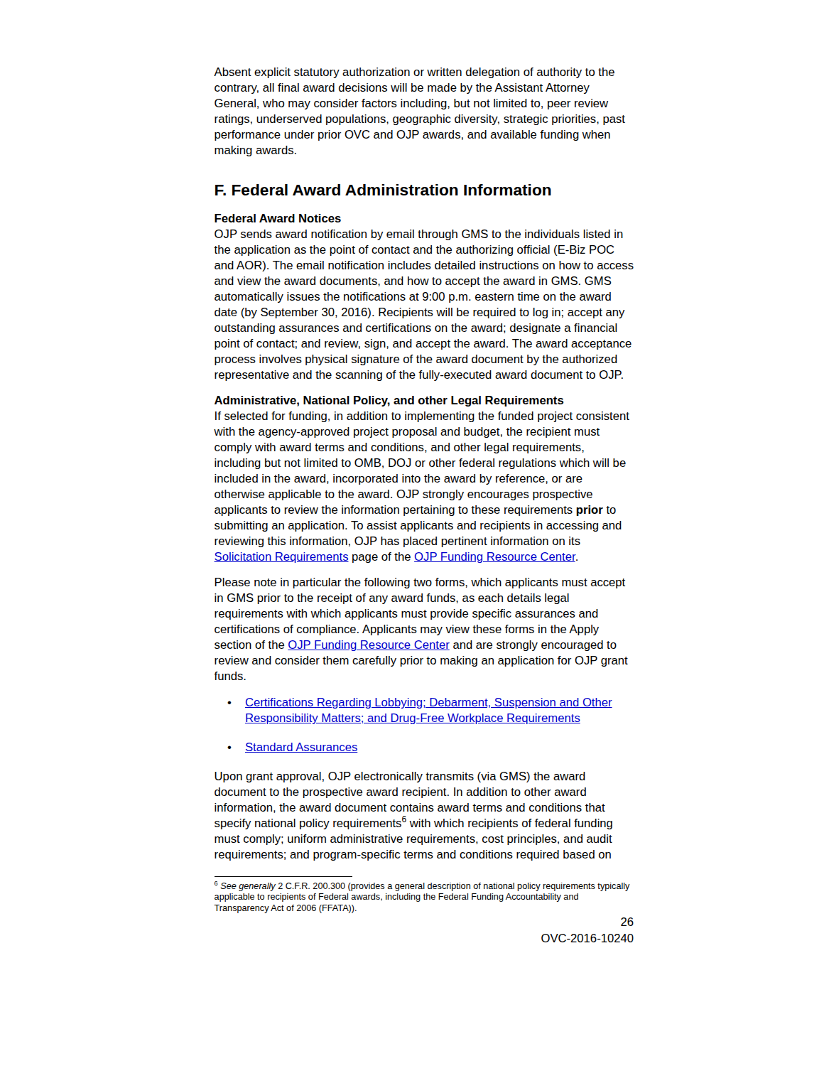Absent explicit statutory authorization or written delegation of authority to the contrary, all final award decisions will be made by the Assistant Attorney General, who may consider factors including, but not limited to, peer review ratings, underserved populations, geographic diversity, strategic priorities, past performance under prior OVC and OJP awards, and available funding when making awards.
F. Federal Award Administration Information
Federal Award Notices
OJP sends award notification by email through GMS to the individuals listed in the application as the point of contact and the authorizing official (E-Biz POC and AOR). The email notification includes detailed instructions on how to access and view the award documents, and how to accept the award in GMS. GMS automatically issues the notifications at 9:00 p.m. eastern time on the award date (by September 30, 2016). Recipients will be required to log in; accept any outstanding assurances and certifications on the award; designate a financial point of contact; and review, sign, and accept the award. The award acceptance process involves physical signature of the award document by the authorized representative and the scanning of the fully-executed award document to OJP.
Administrative, National Policy, and other Legal Requirements
If selected for funding, in addition to implementing the funded project consistent with the agency-approved project proposal and budget, the recipient must comply with award terms and conditions, and other legal requirements, including but not limited to OMB, DOJ or other federal regulations which will be included in the award, incorporated into the award by reference, or are otherwise applicable to the award. OJP strongly encourages prospective applicants to review the information pertaining to these requirements prior to submitting an application. To assist applicants and recipients in accessing and reviewing this information, OJP has placed pertinent information on its Solicitation Requirements page of the OJP Funding Resource Center.
Please note in particular the following two forms, which applicants must accept in GMS prior to the receipt of any award funds, as each details legal requirements with which applicants must provide specific assurances and certifications of compliance. Applicants may view these forms in the Apply section of the OJP Funding Resource Center and are strongly encouraged to review and consider them carefully prior to making an application for OJP grant funds.
Certifications Regarding Lobbying; Debarment, Suspension and Other Responsibility Matters; and Drug-Free Workplace Requirements
Standard Assurances
Upon grant approval, OJP electronically transmits (via GMS) the award document to the prospective award recipient. In addition to other award information, the award document contains award terms and conditions that specify national policy requirements6 with which recipients of federal funding must comply; uniform administrative requirements, cost principles, and audit requirements; and program-specific terms and conditions required based on
6 See generally 2 C.F.R. 200.300 (provides a general description of national policy requirements typically applicable to recipients of Federal awards, including the Federal Funding Accountability and Transparency Act of 2006 (FFATA)).
26
OVC-2016-10240